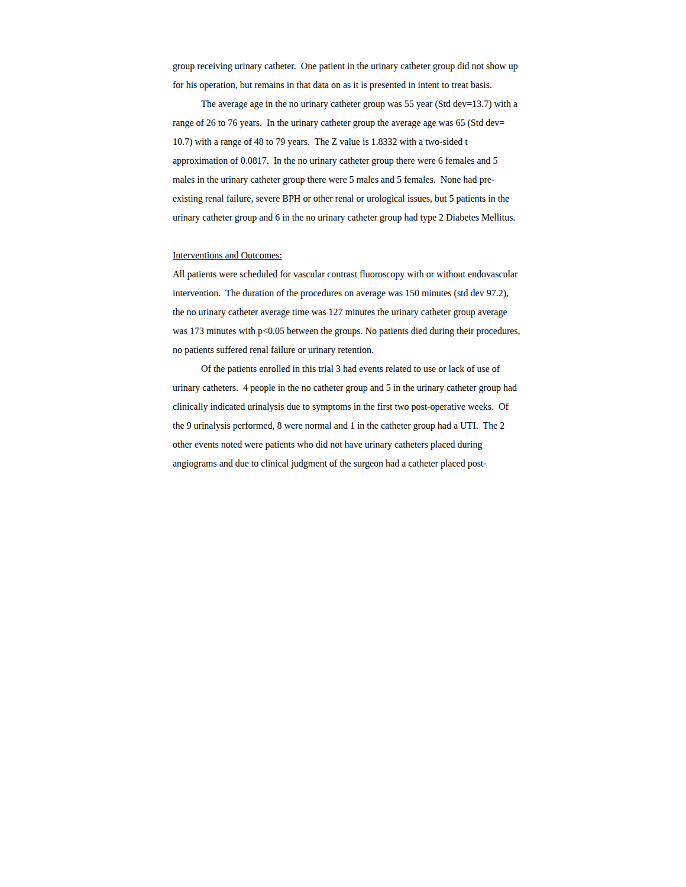group receiving urinary catheter. One patient in the urinary catheter group did not show up for his operation, but remains in that data on as it is presented in intent to treat basis.
The average age in the no urinary catheter group was 55 year (Std dev=13.7) with a range of 26 to 76 years. In the urinary catheter group the average age was 65 (Std dev= 10.7) with a range of 48 to 79 years. The Z value is 1.8332 with a two-sided t approximation of 0.0817. In the no urinary catheter group there were 6 females and 5 males in the urinary catheter group there were 5 males and 5 females. None had pre-existing renal failure, severe BPH or other renal or urological issues, but 5 patients in the urinary catheter group and 6 in the no urinary catheter group had type 2 Diabetes Mellitus.
Interventions and Outcomes:
All patients were scheduled for vascular contrast fluoroscopy with or without endovascular intervention. The duration of the procedures on average was 150 minutes (std dev 97.2), the no urinary catheter average time was 127 minutes the urinary catheter group average was 173 minutes with p<0.05 between the groups. No patients died during their procedures, no patients suffered renal failure or urinary retention.
Of the patients enrolled in this trial 3 had events related to use or lack of use of urinary catheters. 4 people in the no catheter group and 5 in the urinary catheter group had clinically indicated urinalysis due to symptoms in the first two post-operative weeks. Of the 9 urinalysis performed, 8 were normal and 1 in the catheter group had a UTI. The 2 other events noted were patients who did not have urinary catheters placed during angiograms and due to clinical judgment of the surgeon had a catheter placed post-